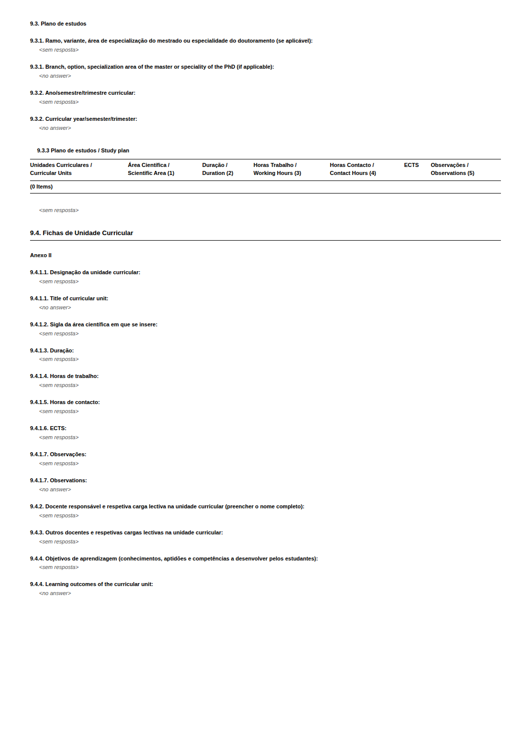9.3. Plano de estudos
9.3.1. Ramo, variante, área de especialização do mestrado ou especialidade do doutoramento (se aplicável):
<sem resposta>
9.3.1. Branch, option, specialization area of the master or speciality of the PhD (if applicable):
<no answer>
9.3.2. Ano/semestre/trimestre curricular:
<sem resposta>
9.3.2. Curricular year/semester/trimester:
<no answer>
9.3.3 Plano de estudos / Study plan
| Unidades Curriculares / Curricular Units | Área Científica / Scientific Area (1) | Duração / Duration (2) | Horas Trabalho / Working Hours (3) | Horas Contacto / Contact Hours (4) | ECTS | Observações / Observations (5) |
| --- | --- | --- | --- | --- | --- | --- |
| (0 Items) | | | | | | |
<sem resposta>
9.4. Fichas de Unidade Curricular
Anexo II
9.4.1.1. Designação da unidade curricular:
<sem resposta>
9.4.1.1. Title of curricular unit:
<no answer>
9.4.1.2. Sigla da área científica em que se insere:
<sem resposta>
9.4.1.3. Duração:
<sem resposta>
9.4.1.4. Horas de trabalho:
<sem resposta>
9.4.1.5. Horas de contacto:
<sem resposta>
9.4.1.6. ECTS:
<sem resposta>
9.4.1.7. Observações:
<sem resposta>
9.4.1.7. Observations:
<no answer>
9.4.2. Docente responsável e respetiva carga lectiva na unidade curricular (preencher o nome completo):
<sem resposta>
9.4.3. Outros docentes e respetivas cargas lectivas na unidade curricular:
<sem resposta>
9.4.4. Objetivos de aprendizagem (conhecimentos, aptidões e competências a desenvolver pelos estudantes):
<sem resposta>
9.4.4. Learning outcomes of the curricular unit:
<no answer>